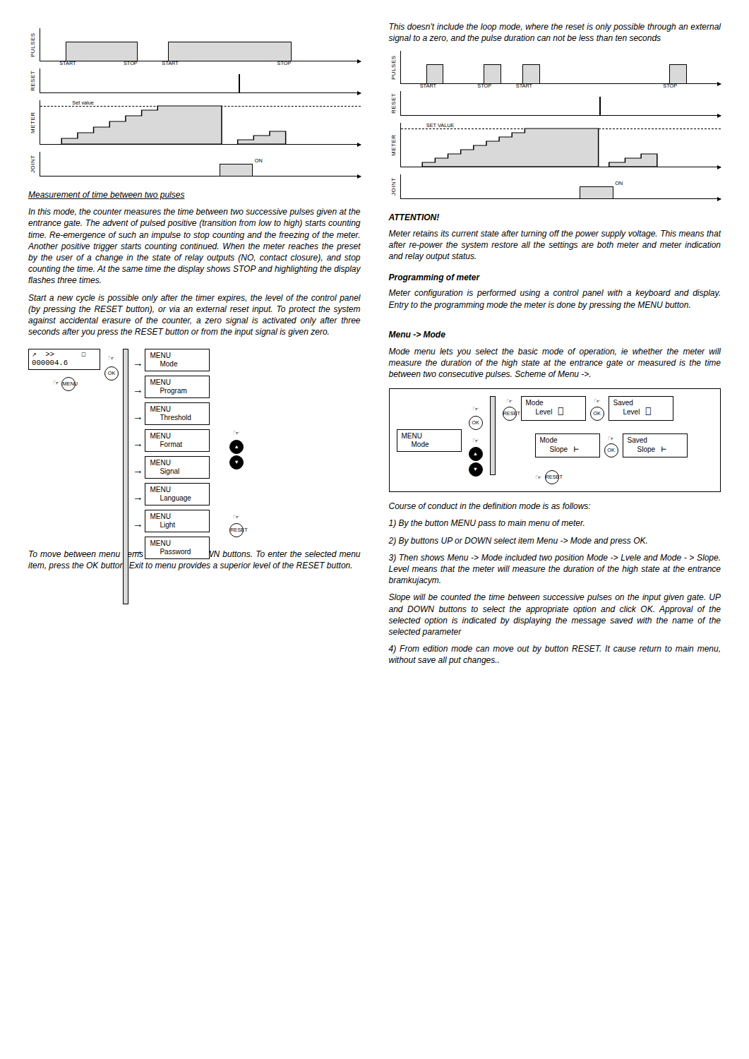PULSES
START STOP START STOP
RESET
METER
Set value
JOINT
ON
Measurement of time between two pulses
In this mode, the counter measures the time between two successive pulses given at the entrance gate. The advent of pulsed positive (transition from low to high) starts counting time. Re-emergence of such an impulse to stop counting and the freezing of the meter. Another positive trigger starts counting continued. When the meter reaches the preset by the user of a change in the state of relay outputs (NO, contact closure), and stop counting the time. At the same time the display shows STOP and highlighting the display flashes three times.
Start a new cycle is possible only after the timer expires, the level of the control panel (by pressing the RESET button), or via an external reset input. To protect the system against accidental erasure of the counter, a zero signal is activated only after three seconds after you press the RESET button or from the input signal is given zero.
↗ >> ☐
000004.6
☞ MENU
☞ OK
→ MENU Mode
→ MENU Program
→ MENU Threshold
→ MENU Format
→ MENU Signal
→ MENU Language
→ MENU Light
→ MENU Password
☞ ▲ ▼
☞ RESET
To move between menu items are UP and DOWN buttons. To enter the selected menu item, press the OK button. Exit to menu provides a superior level of the RESET button.
This doesn't include the loop mode, where the reset is only possible through an external signal to a zero, and the pulse duration can not be less than ten seconds
PULSES
START STOP START STOP
RESET
METER
SET VALUE
JOINT
ON
ATTENTION!
Meter retains its current state after turning off the power supply voltage. This means that after re-power the system restore all the settings are both meter and meter indication and relay output status.
Programming of meter
Meter configuration is performed using a control panel with a keyboard and display. Entry to the programming mode the meter is done by pressing the MENU button.
Menu -> Mode
Mode menu lets you select the basic mode of operation, ie whether the meter will measure the duration of the high state at the entrance gate or measured is the time between two consecutive pulses. Scheme of Menu ->.
MENU Mode
☞ OK ☞ ▲ ▼
☞ RESET
Mode Level ⎕
☞ OK
Saved Level ⎕
Mode Slope ⊢
☞ OK
Saved Slope ⊢
☞ RESET
Course of conduct in the definition mode is as follows:
1) By the button MENU pass to main menu of meter.
2) By buttons UP or DOWN select item Menu -> Mode and press OK.
3) Then shows Menu -> Mode included two position Mode -> Lvele and Mode - > Slope. Level means that the meter will measure the duration of the high state at the entrance bramkujacym.
Slope will be counted the time between successive pulses on the input given gate. UP and DOWN buttons to select the appropriate option and click OK. Approval of the selected option is indicated by displaying the message saved with the name of the selected parameter
4) From edition mode can move out by button RESET. It cause return to main menu, without save all put changes..